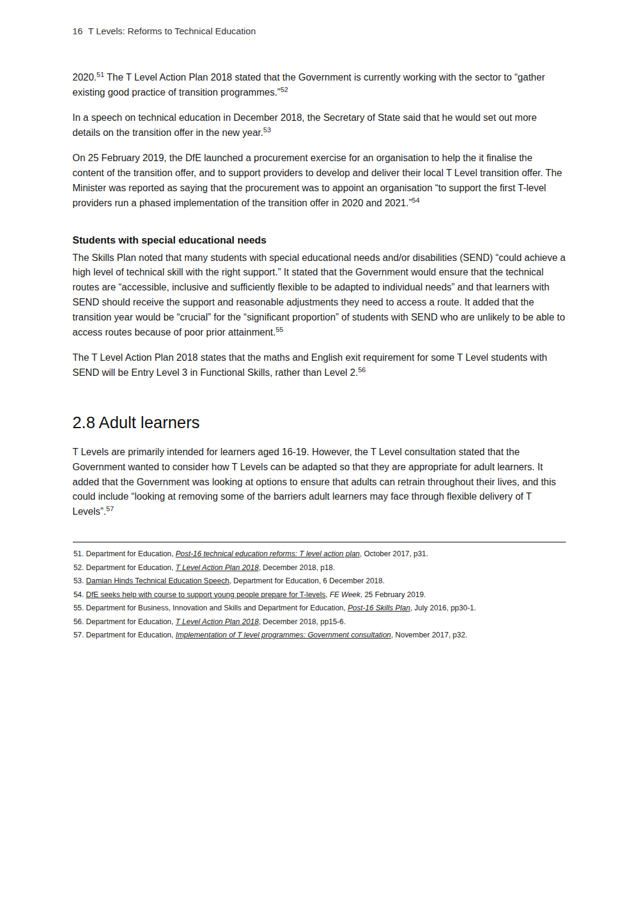16 T Levels: Reforms to Technical Education
2020.51 The T Level Action Plan 2018 stated that the Government is currently working with the sector to “gather existing good practice of transition programmes.”52
In a speech on technical education in December 2018, the Secretary of State said that he would set out more details on the transition offer in the new year.53
On 25 February 2019, the DfE launched a procurement exercise for an organisation to help the it finalise the content of the transition offer, and to support providers to develop and deliver their local T Level transition offer. The Minister was reported as saying that the procurement was to appoint an organisation “to support the first T-level providers run a phased implementation of the transition offer in 2020 and 2021.”54
Students with special educational needs
The Skills Plan noted that many students with special educational needs and/or disabilities (SEND) “could achieve a high level of technical skill with the right support.” It stated that the Government would ensure that the technical routes are “accessible, inclusive and sufficiently flexible to be adapted to individual needs” and that learners with SEND should receive the support and reasonable adjustments they need to access a route. It added that the transition year would be “crucial” for the “significant proportion” of students with SEND who are unlikely to be able to access routes because of poor prior attainment.55
The T Level Action Plan 2018 states that the maths and English exit requirement for some T Level students with SEND will be Entry Level 3 in Functional Skills, rather than Level 2.56
2.8 Adult learners
T Levels are primarily intended for learners aged 16-19. However, the T Level consultation stated that the Government wanted to consider how T Levels can be adapted so that they are appropriate for adult learners. It added that the Government was looking at options to ensure that adults can retrain throughout their lives, and this could include “looking at removing some of the barriers adult learners may face through flexible delivery of T Levels”.57
Department for Education, Post-16 technical education reforms: T level action plan, October 2017, p31.
Department for Education, T Level Action Plan 2018, December 2018, p18.
Damian Hinds Technical Education Speech, Department for Education, 6 December 2018.
DfE seeks help with course to support young people prepare for T-levels, FE Week, 25 February 2019.
Department for Business, Innovation and Skills and Department for Education, Post-16 Skills Plan, July 2016, pp30-1.
Department for Education, T Level Action Plan 2018, December 2018, pp15-6.
Department for Education, Implementation of T level programmes: Government consultation, November 2017, p32.